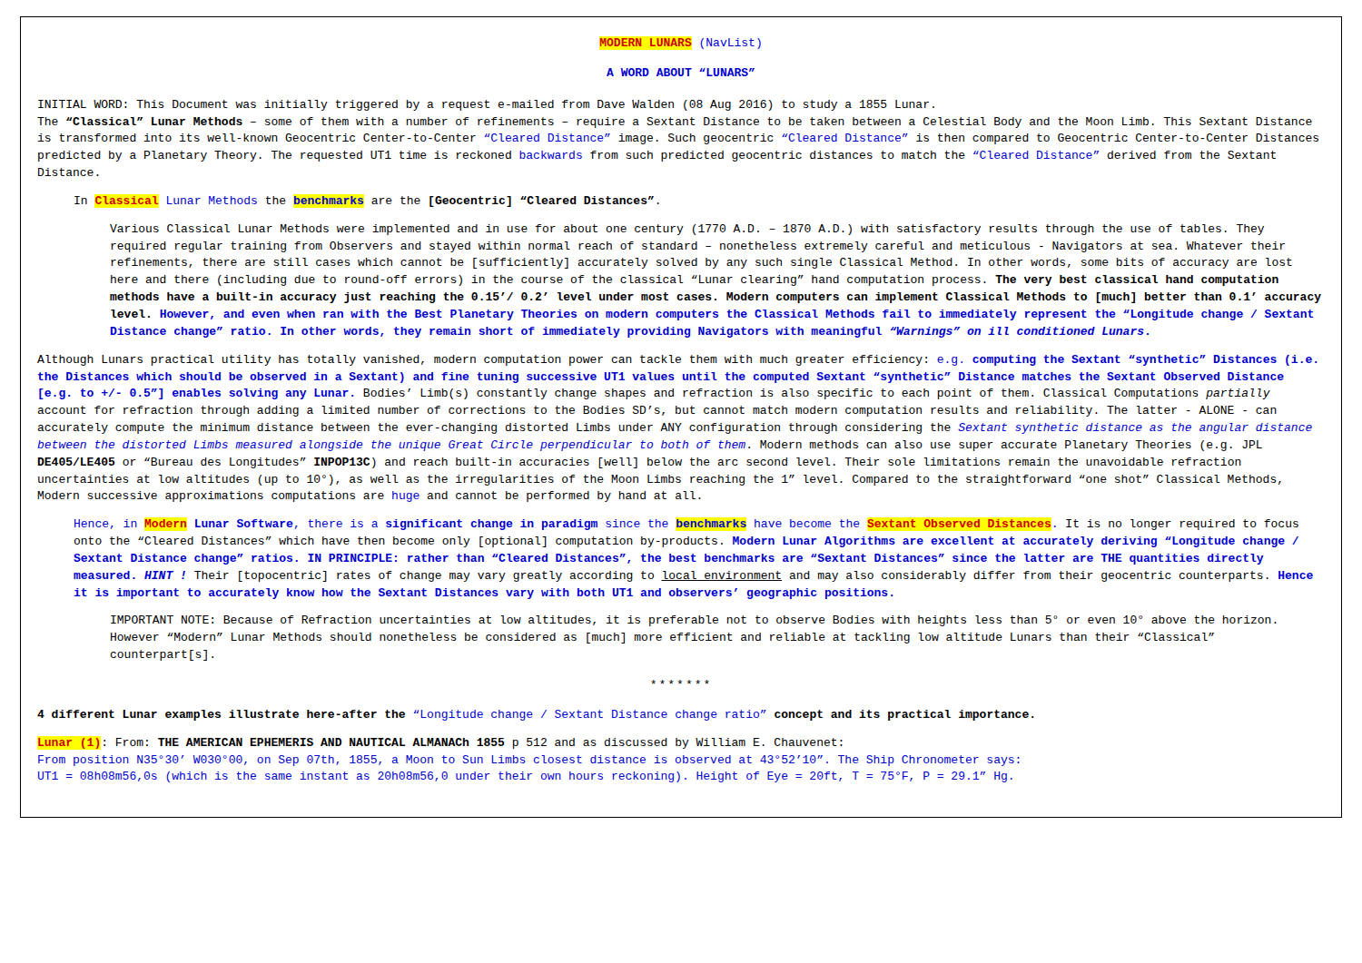MODERN LUNARS (NavList)
A WORD ABOUT “LUNARS”
INITIAL WORD: This Document was initially triggered by a request e-mailed from Dave Walden (08 Aug 2016) to study a 1855 Lunar.
The “Classical” Lunar Methods – some of them with a number of refinements – require a Sextant Distance to be taken between a Celestial Body and the Moon Limb. This Sextant Distance is transformed into its well-known Geocentric Center-to-Center “Cleared Distance” image. Such geocentric “Cleared Distance” is then compared to Geocentric Center-to-Center Distances predicted by a Planetary Theory. The requested UT1 time is reckoned backwards from such predicted geocentric distances to match the “Cleared Distance” derived from the Sextant Distance.
In Classical Lunar Methods the benchmarks are the [Geocentric] “Cleared Distances”.
Various Classical Lunar Methods were implemented and in use for about one century (1770 A.D. – 1870 A.D.) with satisfactory results through the use of tables. They required regular training from Observers and stayed within normal reach of standard – nonetheless extremely careful and meticulous - Navigators at sea. Whatever their refinements, there are still cases which cannot be [sufficiently] accurately solved by any such single Classical Method. In other words, some bits of accuracy are lost here and there (including due to round-off errors) in the course of the classical “Lunar clearing” hand computation process. The very best classical hand computation methods have a built-in accuracy just reaching the 0.15’/ 0.2’ level under most cases. Modern computers can implement Classical Methods to [much] better than 0.1’ accuracy level. However, and even when ran with the Best Planetary Theories on modern computers the Classical Methods fail to immediately represent the “Longitude change / Sextant Distance change” ratio. In other words, they remain short of immediately providing Navigators with meaningful “Warnings” on ill conditioned Lunars.
Although Lunars practical utility has totally vanished, modern computation power can tackle them with much greater efficiency: e.g. computing the Sextant “synthetic” Distances (i.e. the Distances which should be observed in a Sextant) and fine tuning successive UT1 values until the computed Sextant “synthetic” Distance matches the Sextant Observed Distance [e.g. to +/- 0.5”] enables solving any Lunar. Bodies’ Limb(s) constantly change shapes and refraction is also specific to each point of them. Classical Computations partially account for refraction through adding a limited number of corrections to the Bodies SD’s, but cannot match modern computation results and reliability. The latter - ALONE - can accurately compute the minimum distance between the ever-changing distorted Limbs under ANY configuration through considering the Sextant synthetic distance as the angular distance between the distorted Limbs measured alongside the unique Great Circle perpendicular to both of them. Modern methods can also use super accurate Planetary Theories (e.g. JPL DE405/LE405 or “Bureau des Longitudes” INPOP13C) and reach built-in accuracies [well] below the arc second level. Their sole limitations remain the unavoidable refraction uncertainties at low altitudes (up to 10°), as well as the irregularities of the Moon Limbs reaching the 1” level. Compared to the straightforward “one shot” Classical Methods, Modern successive approximations computations are huge and cannot be performed by hand at all.
Hence, in Modern Lunar Software, there is a significant change in paradigm since the benchmarks have become the Sextant Observed Distances. It is no longer required to focus onto the “Cleared Distances” which have then become only [optional] computation by-products. Modern Lunar Algorithms are excellent at accurately deriving “Longitude change / Sextant Distance change” ratios. IN PRINCIPLE: rather than “Cleared Distances”, the best benchmarks are “Sextant Distances” since the latter are THE quantities directly measured. HINT ! Their [topocentric] rates of change may vary greatly according to local environment and may also considerably differ from their geocentric counterparts. Hence it is important to accurately know how the Sextant Distances vary with both UT1 and observers’ geographic positions.
IMPORTANT NOTE: Because of Refraction uncertainties at low altitudes, it is preferable not to observe Bodies with heights less than 5° or even 10° above the horizon. However “Modern” Lunar Methods should nonetheless be considered as [much] more efficient and reliable at tackling low altitude Lunars than their “Classical” counterpart[s].
*******
4 different Lunar examples illustrate here-after the “Longitude change / Sextant Distance change ratio” concept and its practical importance.
Lunar (1): From: THE AMERICAN EPHEMERIS AND NAUTICAL ALMANACh 1855 p 512 and as discussed by William E. Chauvenet:
From position N35°30’ W030°00, on Sep 07th, 1855, a Moon to Sun Limbs closest distance is observed at 43°52’10”. The Ship Chronometer says:
UT1 = 08h08m56,0s (which is the same instant as 20h08m56,0 under their own hours reckoning). Height of Eye = 20ft, T = 75°F, P = 29.1” Hg.